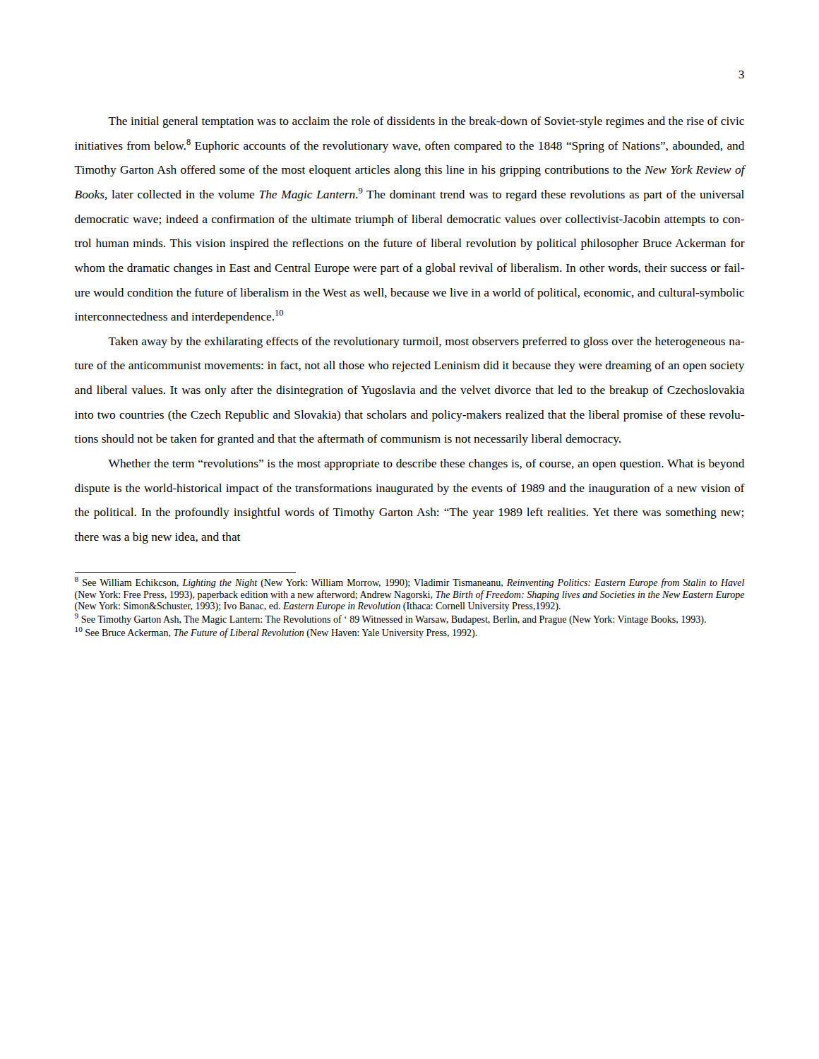3
The initial general temptation was to acclaim the role of dissidents in the break-down of Soviet-style regimes and the rise of civic initiatives from below.8 Euphoric accounts of the revolutionary wave, often compared to the 1848 “Spring of Nations”, abounded, and Timothy Garton Ash offered some of the most eloquent articles along this line in his gripping contributions to the New York Review of Books, later collected in the volume The Magic Lantern.9 The dominant trend was to regard these revolutions as part of the universal democratic wave; indeed a confirmation of the ultimate triumph of liberal democratic values over collectivist-Jacobin attempts to control human minds. This vision inspired the reflections on the future of liberal revolution by political philosopher Bruce Ackerman for whom the dramatic changes in East and Central Europe were part of a global revival of liberalism. In other words, their success or failure would condition the future of liberalism in the West as well, because we live in a world of political, economic, and cultural-symbolic interconnectedness and interdependence.10
Taken away by the exhilarating effects of the revolutionary turmoil, most observers preferred to gloss over the heterogeneous nature of the anticommunist movements: in fact, not all those who rejected Leninism did it because they were dreaming of an open society and liberal values. It was only after the disintegration of Yugoslavia and the velvet divorce that led to the breakup of Czechoslovakia into two countries (the Czech Republic and Slovakia) that scholars and policy-makers realized that the liberal promise of these revolutions should not be taken for granted and that the aftermath of communism is not necessarily liberal democracy.
Whether the term “revolutions” is the most appropriate to describe these changes is, of course, an open question. What is beyond dispute is the world-historical impact of the transformations inaugurated by the events of 1989 and the inauguration of a new vision of the political. In the profoundly insightful words of Timothy Garton Ash: “The year 1989 left realities. Yet there was something new; there was a big new idea, and that
8 See William Echikcson, Lighting the Night (New York: William Morrow, 1990); Vladimir Tismaneanu, Reinventing Politics: Eastern Europe from Stalin to Havel (New York: Free Press, 1993), paperback edition with a new afterword; Andrew Nagorski, The Birth of Freedom: Shaping lives and Societies in the New Eastern Europe (New York: Simon&Schuster, 1993); Ivo Banac, ed. Eastern Europe in Revolution (Ithaca: Cornell University Press,1992).
9 See Timothy Garton Ash, The Magic Lantern: The Revolutions of ‘ 89 Witnessed in Warsaw, Budapest, Berlin, and Prague (New York: Vintage Books, 1993).
10 See Bruce Ackerman, The Future of Liberal Revolution (New Haven: Yale University Press, 1992).